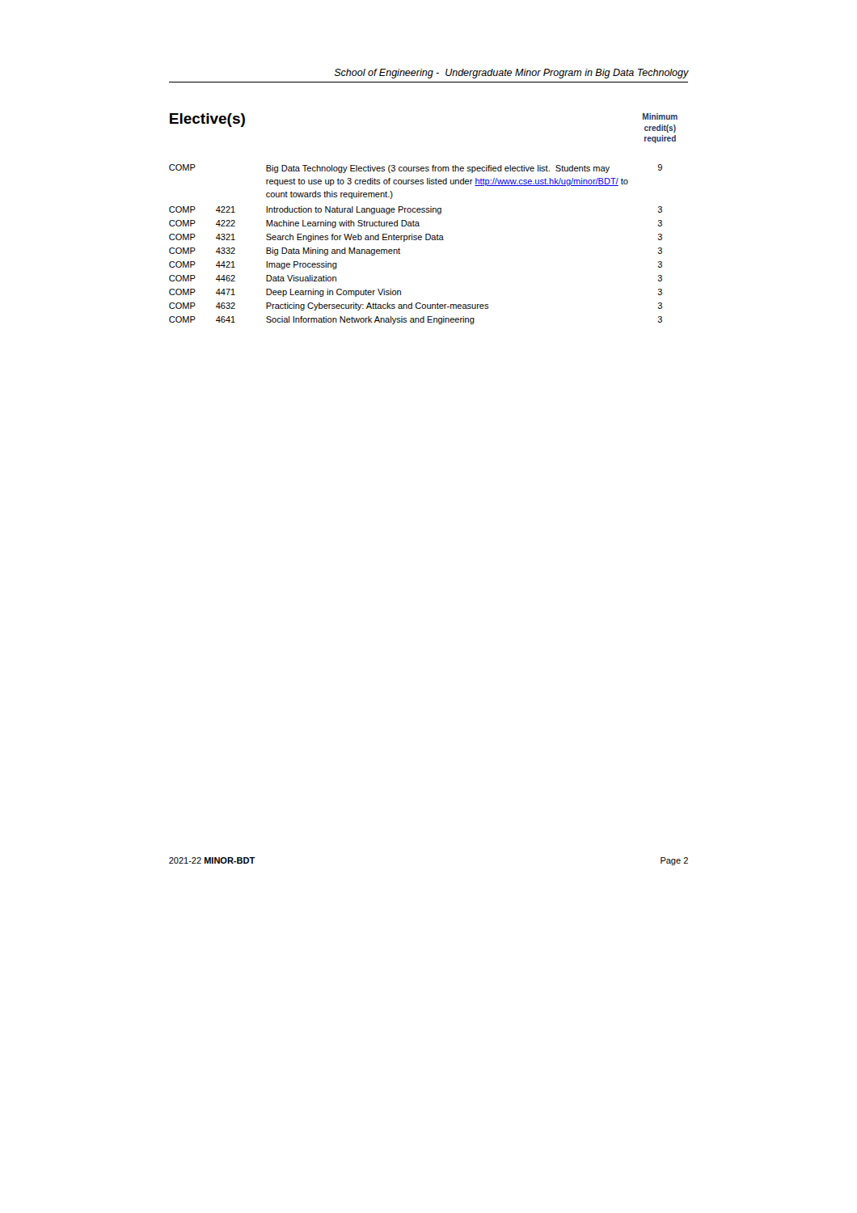School of Engineering - Undergraduate Minor Program in Big Data Technology
Elective(s) Minimum
credit(s)
required
| COMP | | Big Data Technology Electives (3 courses from the specified elective list. Students may request to use up to 3 credits of courses listed under http://www.cse.ust.hk/ug/minor/BDT/ to count towards this requirement.) | 9 |
| COMP | 4221 | Introduction to Natural Language Processing | 3 |
| COMP | 4222 | Machine Learning with Structured Data | 3 |
| COMP | 4321 | Search Engines for Web and Enterprise Data | 3 |
| COMP | 4332 | Big Data Mining and Management | 3 |
| COMP | 4421 | Image Processing | 3 |
| COMP | 4462 | Data Visualization | 3 |
| COMP | 4471 | Deep Learning in Computer Vision | 3 |
| COMP | 4632 | Practicing Cybersecurity: Attacks and Counter-measures | 3 |
| COMP | 4641 | Social Information Network Analysis and Engineering | 3 |
2021-22 MINOR-BDT
Page 2